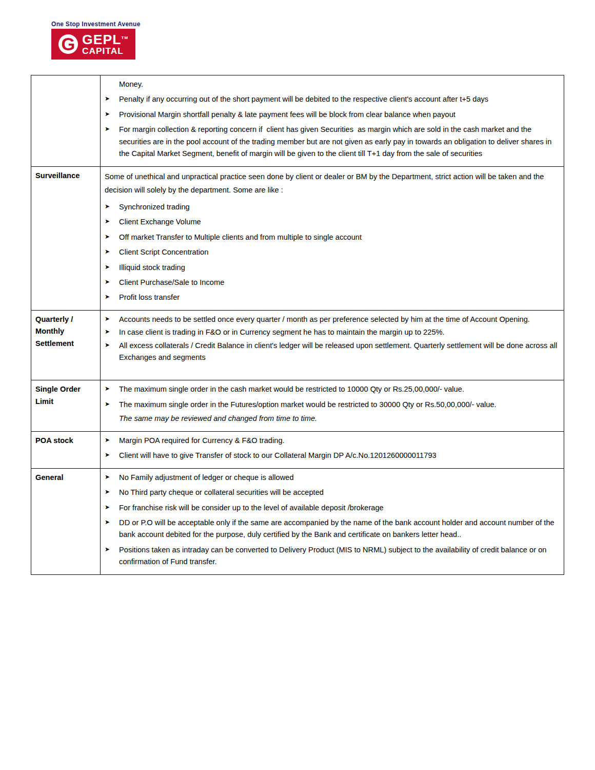One Stop Investment Avenue
G
GEPLTM CAPITAL
| | Money. Penalty if any occurring out of the short payment will be debited to the respective client's account after t+5 days Provisional Margin shortfall penalty & late payment fees will be block from clear balance when payout For margin collection & reporting concern if client has given Securities as margin which are sold in the cash market and the securities are in the pool account of the trading member but are not given as early pay in towards an obligation to deliver shares in the Capital Market Segment, benefit of margin will be given to the client till T+1 day from the sale of securities |
| Surveillance | Some of unethical and unpractical practice seen done by client or dealer or BM by the Department, strict action will be taken and the decision will solely by the department. Some are like : Synchronized trading Client Exchange Volume Off market Transfer to Multiple clients and from multiple to single account Client Script Concentration Illiquid stock trading Client Purchase/Sale to Income Profit loss transfer |
| Quarterly / Monthly Settlement | Accounts needs to be settled once every quarter / month as per preference selected by him at the time of Account Opening. In case client is trading in F&O or in Currency segment he has to maintain the margin up to 225%. All excess collaterals / Credit Balance in client's ledger will be released upon settlement. Quarterly settlement will be done across all Exchanges and segments |
| Single Order Limit | The maximum single order in the cash market would be restricted to 10000 Qty or Rs.25,00,000/- value. The maximum single order in the Futures/option market would be restricted to 30000 Qty or Rs.50,00,000/- value. The same may be reviewed and changed from time to time. |
| POA stock | Margin POA required for Currency & F&O trading. Client will have to give Transfer of stock to our Collateral Margin DP A/c.No.1201260000011793 |
| General | No Family adjustment of ledger or cheque is allowed No Third party cheque or collateral securities will be accepted For franchise risk will be consider up to the level of available deposit /brokerage DD or P.O will be acceptable only if the same are accompanied by the name of the bank account holder and account number of the bank account debited for the purpose, duly certified by the Bank and certificate on bankers letter head.. Positions taken as intraday can be converted to Delivery Product (MIS to NRML) subject to the availability of credit balance or on confirmation of Fund transfer. |